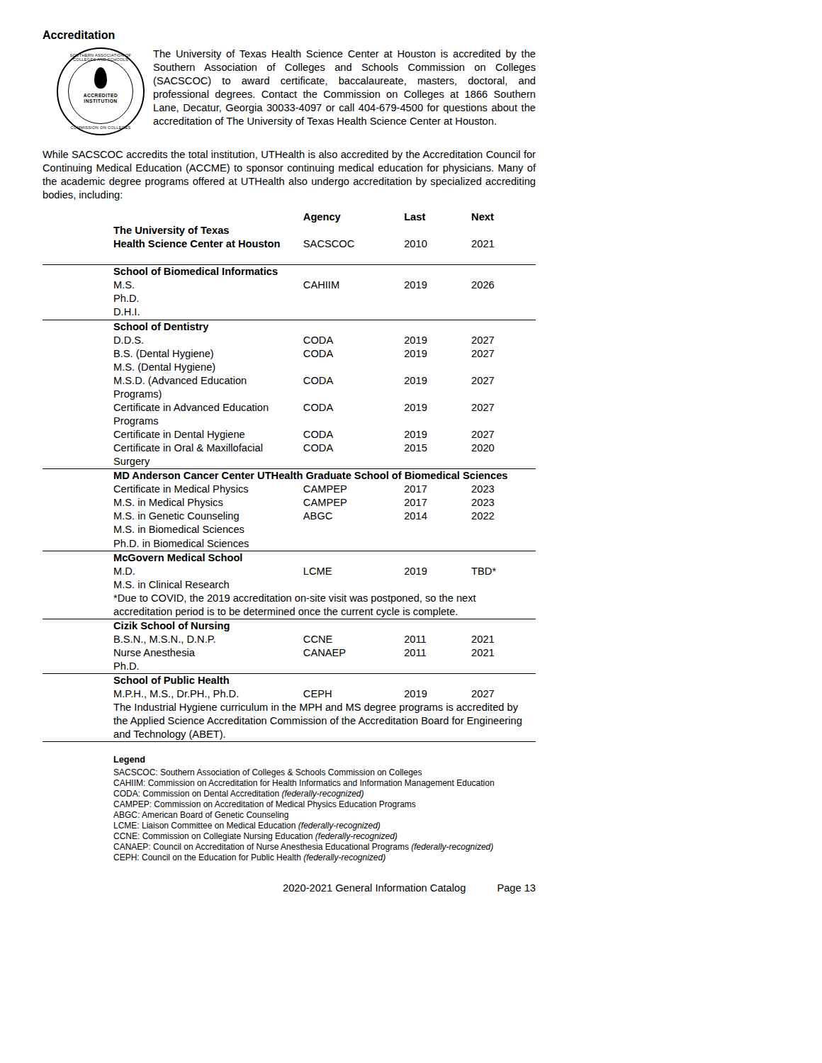Accreditation
SOUTHERN ASSOCIATION OF COLLEGES AND SCHOOLS
ACCREDITED
INSTITUTION
COMMISSION ON COLLEGES
The University of Texas Health Science Center at Houston is accredited by the Southern Association of Colleges and Schools Commission on Colleges (SACSCOC) to award certificate, baccalaureate, masters, doctoral, and professional degrees. Contact the Commission on Colleges at 1866 Southern Lane, Decatur, Georgia 30033-4097 or call 404-679-4500 for questions about the accreditation of The University of Texas Health Science Center at Houston.
While SACSCOC accredits the total institution, UTHealth is also accredited by the Accreditation Council for Continuing Medical Education (ACCME) to sponsor continuing medical education for physicians. Many of the academic degree programs offered at UTHealth also undergo accreditation by specialized accrediting bodies, including:
| | Agency | Last | Next |
| The University of Texas | | | |
| Health Science Center at Houston | SACSCOC | 2010 | 2021 |
| School of Biomedical Informatics | | | |
| M.S. | CAHIIM | 2019 | 2026 |
| Ph.D. | | | |
| D.H.I. | | | |
| School of Dentistry | | | |
| D.D.S. | CODA | 2019 | 2027 |
| B.S. (Dental Hygiene) | CODA | 2019 | 2027 |
| M.S. (Dental Hygiene) | | | |
| M.S.D. (Advanced Education Programs) | CODA | 2019 | 2027 |
| Certificate in Advanced Education Programs | CODA | 2019 | 2027 |
| Certificate in Dental Hygiene | CODA | 2019 | 2027 |
| Certificate in Oral & Maxillofacial Surgery | CODA | 2015 | 2020 |
| MD Anderson Cancer Center UTHealth Graduate School of Biomedical Sciences |
| Certificate in Medical Physics | CAMPEP | 2017 | 2023 |
| M.S. in Medical Physics | CAMPEP | 2017 | 2023 |
| M.S. in Genetic Counseling | ABGC | 2014 | 2022 |
| M.S. in Biomedical Sciences | | | |
| Ph.D. in Biomedical Sciences | | | |
| McGovern Medical School | | | |
| M.D. | LCME | 2019 | TBD* |
| M.S. in Clinical Research | | | |
| *Due to COVID, the 2019 accreditation on-site visit was postponed, so the next accreditation period is to be determined once the current cycle is complete. |
| Cizik School of Nursing | | | |
| B.S.N., M.S.N., D.N.P. | CCNE | 2011 | 2021 |
| Nurse Anesthesia | CANAEP | 2011 | 2021 |
| Ph.D. | | | |
| School of Public Health | | | |
| M.P.H., M.S., Dr.PH., Ph.D. | CEPH | 2019 | 2027 |
| The Industrial Hygiene curriculum in the MPH and MS degree programs is accredited by the Applied Science Accreditation Commission of the Accreditation Board for Engineering and Technology (ABET). |
Legend
SACSCOC: Southern Association of Colleges & Schools Commission on Colleges
CAHIIM: Commission on Accreditation for Health Informatics and Information Management Education
CODA: Commission on Dental Accreditation (federally-recognized)
CAMPEP: Commission on Accreditation of Medical Physics Education Programs
ABGC: American Board of Genetic Counseling
LCME: Liaison Committee on Medical Education (federally-recognized)
CCNE: Commission on Collegiate Nursing Education (federally-recognized)
CANAEP: Council on Accreditation of Nurse Anesthesia Educational Programs (federally-recognized)
CEPH: Council on the Education for Public Health (federally-recognized)
2020-2021 General Information Catalog Page 13